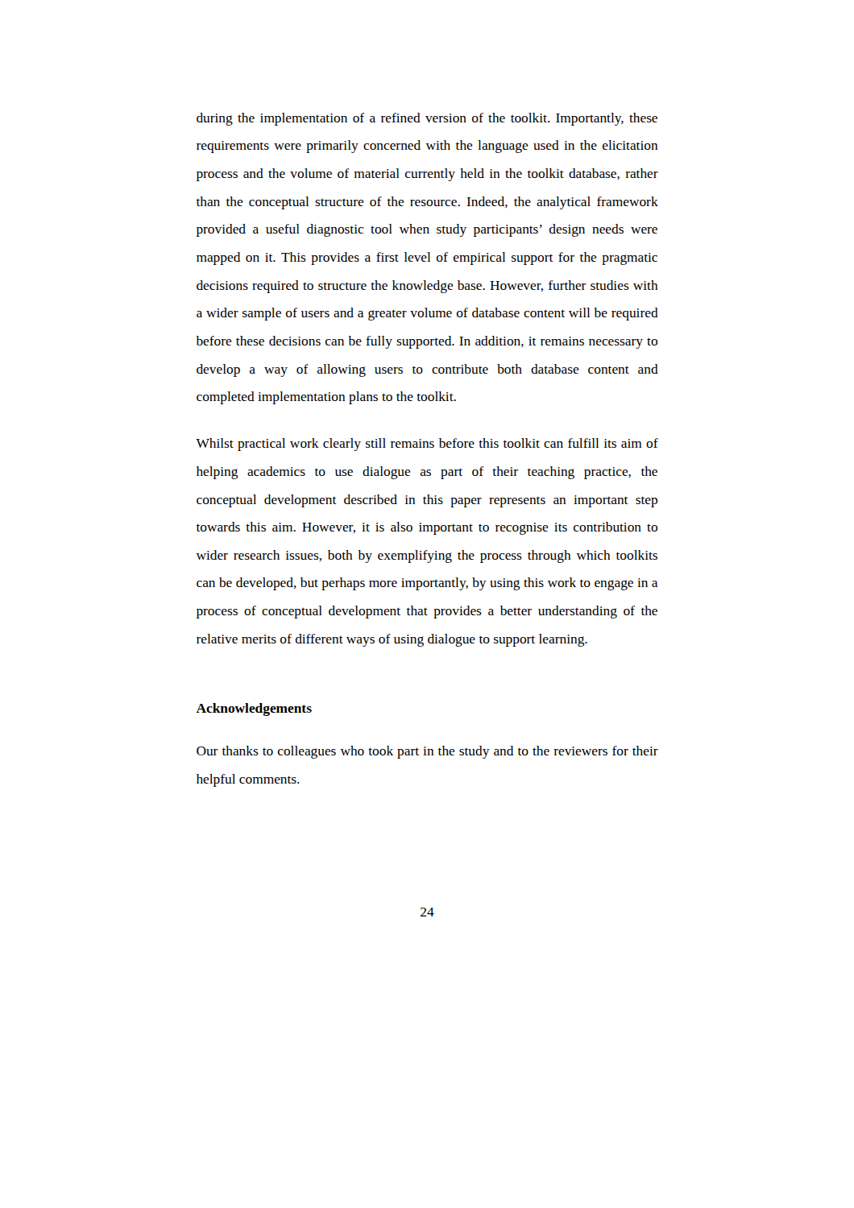during the implementation of a refined version of the toolkit. Importantly, these requirements were primarily concerned with the language used in the elicitation process and the volume of material currently held in the toolkit database, rather than the conceptual structure of the resource. Indeed, the analytical framework provided a useful diagnostic tool when study participants’ design needs were mapped on it. This provides a first level of empirical support for the pragmatic decisions required to structure the knowledge base. However, further studies with a wider sample of users and a greater volume of database content will be required before these decisions can be fully supported. In addition, it remains necessary to develop a way of allowing users to contribute both database content and completed implementation plans to the toolkit.
Whilst practical work clearly still remains before this toolkit can fulfill its aim of helping academics to use dialogue as part of their teaching practice, the conceptual development described in this paper represents an important step towards this aim. However, it is also important to recognise its contribution to wider research issues, both by exemplifying the process through which toolkits can be developed, but perhaps more importantly, by using this work to engage in a process of conceptual development that provides a better understanding of the relative merits of different ways of using dialogue to support learning.
Acknowledgements
Our thanks to colleagues who took part in the study and to the reviewers for their helpful comments.
24